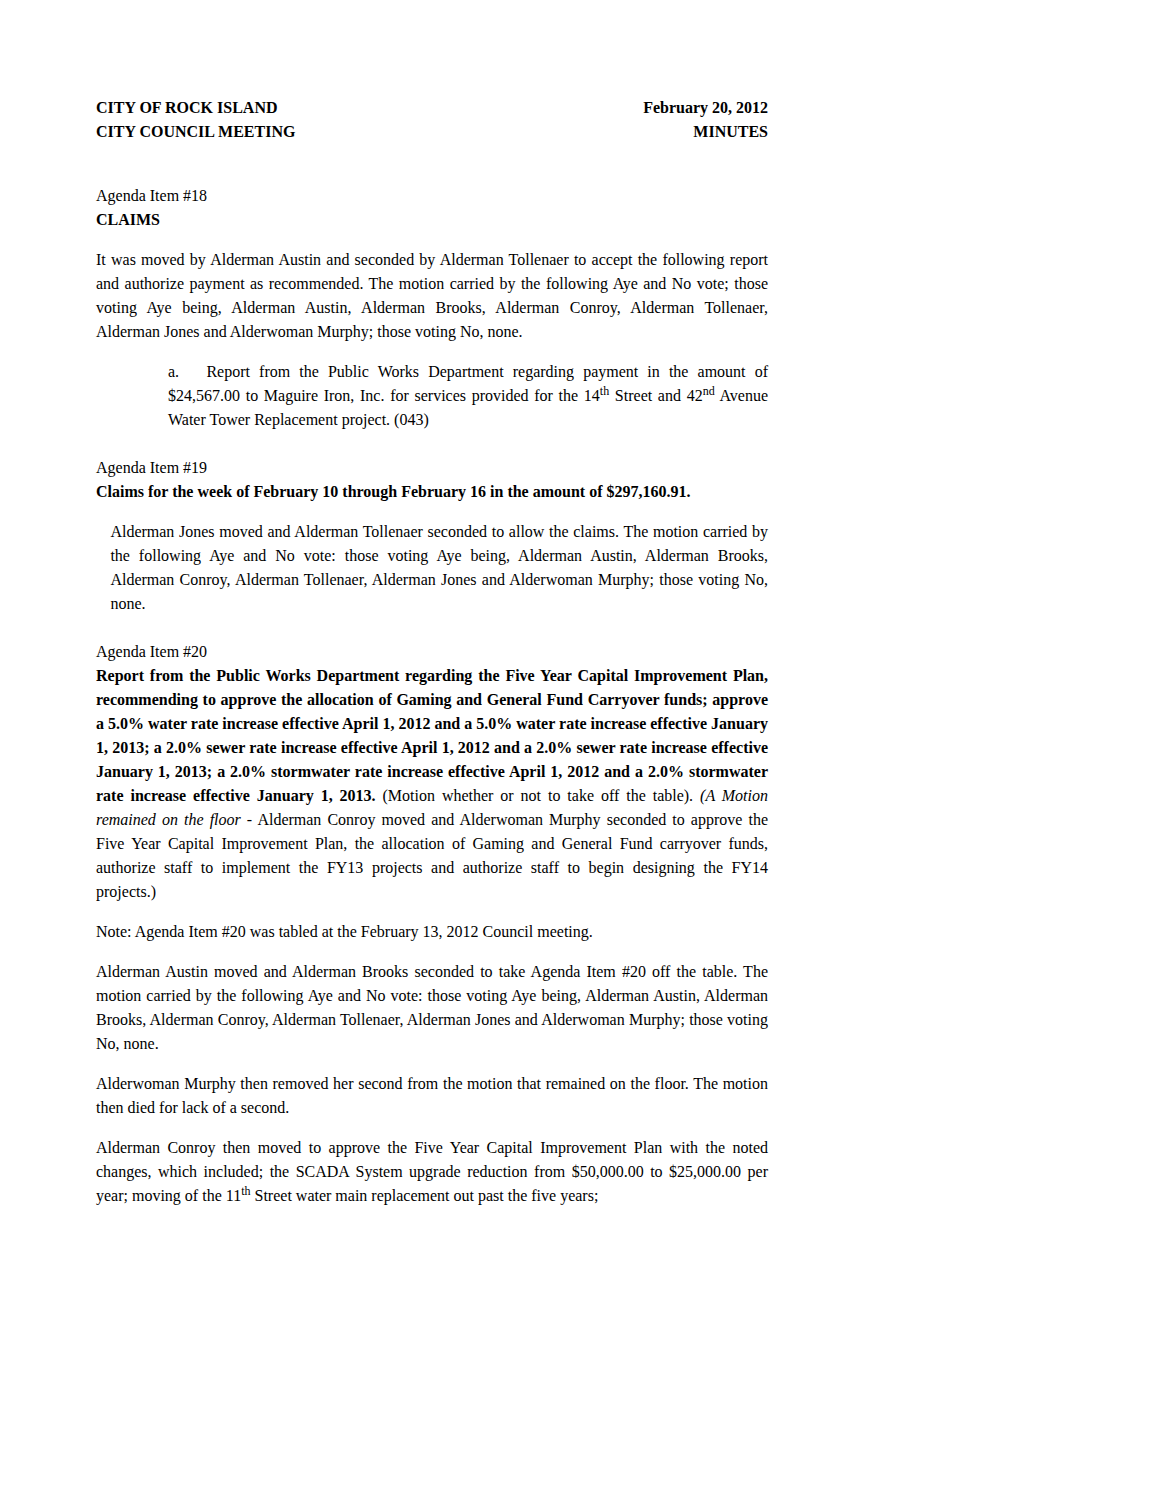| CITY OF ROCK ISLAND | February 20, 2012 |
| CITY COUNCIL MEETING | MINUTES |
Agenda Item #18
CLAIMS
It was moved by Alderman Austin and seconded by Alderman Tollenaer to accept the following report and authorize payment as recommended. The motion carried by the following Aye and No vote; those voting Aye being, Alderman Austin, Alderman Brooks, Alderman Conroy, Alderman Tollenaer, Alderman Jones and Alderwoman Murphy; those voting No, none.
a. Report from the Public Works Department regarding payment in the amount of $24,567.00 to Maguire Iron, Inc. for services provided for the 14th Street and 42nd Avenue Water Tower Replacement project. (043)
Agenda Item #19
Claims for the week of February 10 through February 16 in the amount of $297,160.91.
Alderman Jones moved and Alderman Tollenaer seconded to allow the claims. The motion carried by the following Aye and No vote: those voting Aye being, Alderman Austin, Alderman Brooks, Alderman Conroy, Alderman Tollenaer, Alderman Jones and Alderwoman Murphy; those voting No, none.
Agenda Item #20
Report from the Public Works Department regarding the Five Year Capital Improvement Plan, recommending to approve the allocation of Gaming and General Fund Carryover funds; approve a 5.0% water rate increase effective April 1, 2012 and a 5.0% water rate increase effective January 1, 2013; a 2.0% sewer rate increase effective April 1, 2012 and a 2.0% sewer rate increase effective January 1, 2013; a 2.0% stormwater rate increase effective April 1, 2012 and a 2.0% stormwater rate increase effective January 1, 2013. (Motion whether or not to take off the table). (A Motion remained on the floor - Alderman Conroy moved and Alderwoman Murphy seconded to approve the Five Year Capital Improvement Plan, the allocation of Gaming and General Fund carryover funds, authorize staff to implement the FY13 projects and authorize staff to begin designing the FY14 projects.)
Note: Agenda Item #20 was tabled at the February 13, 2012 Council meeting.
Alderman Austin moved and Alderman Brooks seconded to take Agenda Item #20 off the table. The motion carried by the following Aye and No vote: those voting Aye being, Alderman Austin, Alderman Brooks, Alderman Conroy, Alderman Tollenaer, Alderman Jones and Alderwoman Murphy; those voting No, none.
Alderwoman Murphy then removed her second from the motion that remained on the floor. The motion then died for lack of a second.
Alderman Conroy then moved to approve the Five Year Capital Improvement Plan with the noted changes, which included; the SCADA System upgrade reduction from $50,000.00 to $25,000.00 per year; moving of the 11th Street water main replacement out past the five years;